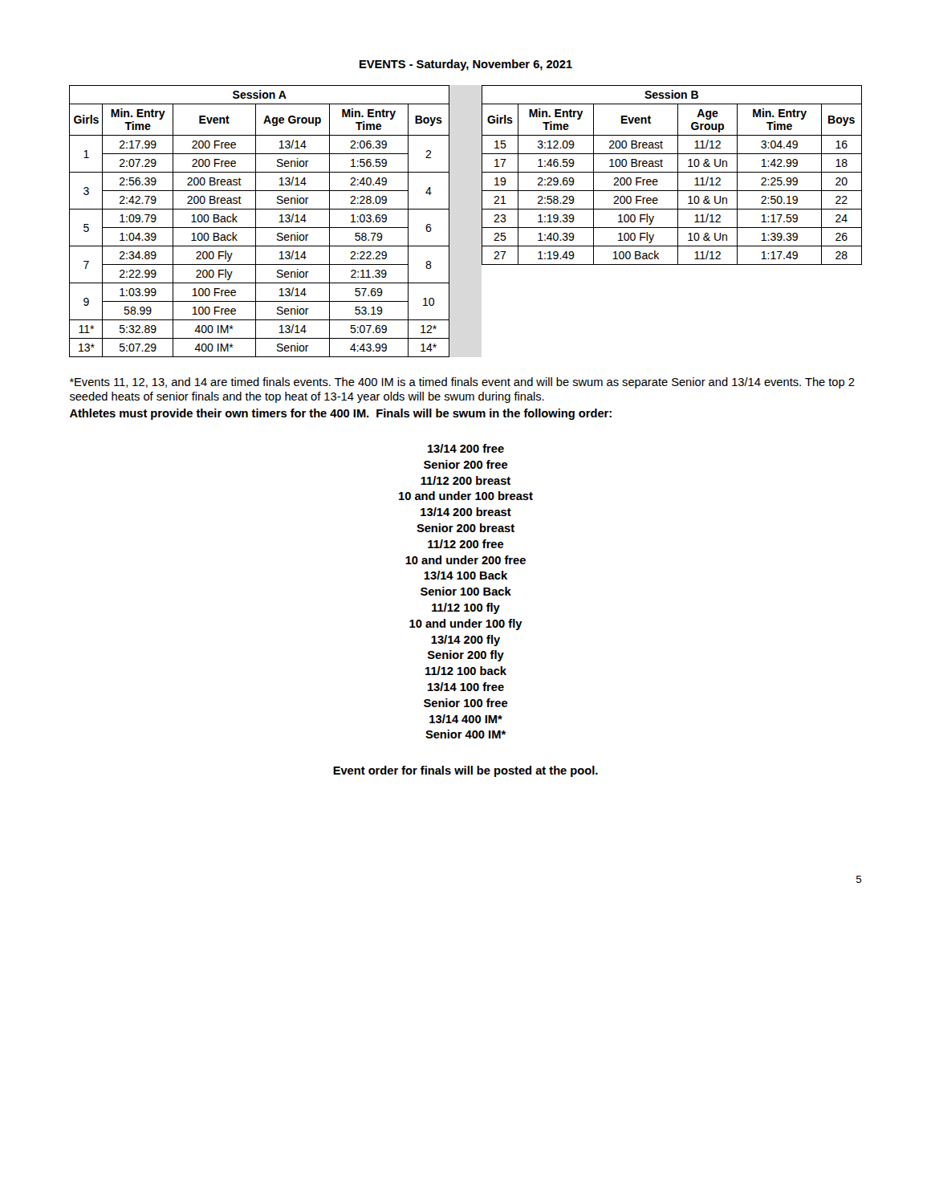EVENTS - Saturday, November 6, 2021
| / Session A / / Girls / Min. Entry Time / Event / Age Group / Min. Entry Time / Boys / / 1 / 2:17.99 / 200 Free / 13/14 / 2:06.39 / 2 / / 2:07.29 / 200 Free / Senior / 1:56.59 / / 3 / 2:56.39 / 200 Breast / 13/14 / 2:40.49 / 4 / / 2:42.79 / 200 Breast / Senior / 2:28.09 / / 5 / 1:09.79 / 100 Back / 13/14 / 1:03.69 / 6 / / 1:04.39 / 100 Back / Senior / 58.79 / / 7 / 2:34.89 / 200 Fly / 13/14 / 2:22.29 / 8 / / 2:22.99 / 200 Fly / Senior / 2:11.39 / / 9 / 1:03.99 / 100 Free / 13/14 / 57.69 / 10 / / 58.99 / 100 Free / Senior / 53.19 / / 11* / 5:32.89 / 400 IM* / 13/14 / 5:07.69 / 12* / / 13* / 5:07.29 / 400 IM* / Senior / 4:43.99 / 14* / | | / Session B / / Girls / Min. Entry Time / Event / Age Group / Min. Entry Time / Boys / / 15 / 3:12.09 / 200 Breast / 11/12 / 3:04.49 / 16 / / 17 / 1:46.59 / 100 Breast / 10 & Un / 1:42.99 / 18 / / 19 / 2:29.69 / 200 Free / 11/12 / 2:25.99 / 20 / / 21 / 2:58.29 / 200 Free / 10 & Un / 2:50.19 / 22 / / 23 / 1:19.39 / 100 Fly / 11/12 / 1:17.59 / 24 / / 25 / 1:40.39 / 100 Fly / 10 & Un / 1:39.39 / 26 / / 27 / 1:19.49 / 100 Back / 11/12 / 1:17.49 / 28 / |
*Events 11, 12, 13, and 14 are timed finals events. The 400 IM is a timed finals event and will be swum as separate Senior and 13/14 events. The top 2 seeded heats of senior finals and the top heat of 13-14 year olds will be swum during finals.
Athletes must provide their own timers for the 400 IM. Finals will be swum in the following order:
13/14 200 free
Senior 200 free
11/12 200 breast
10 and under 100 breast
13/14 200 breast
Senior 200 breast
11/12 200 free
10 and under 200 free
13/14 100 Back
Senior 100 Back
11/12 100 fly
10 and under 100 fly
13/14 200 fly
Senior 200 fly
11/12 100 back
13/14 100 free
Senior 100 free
13/14 400 IM*
Senior 400 IM*
Event order for finals will be posted at the pool.
5